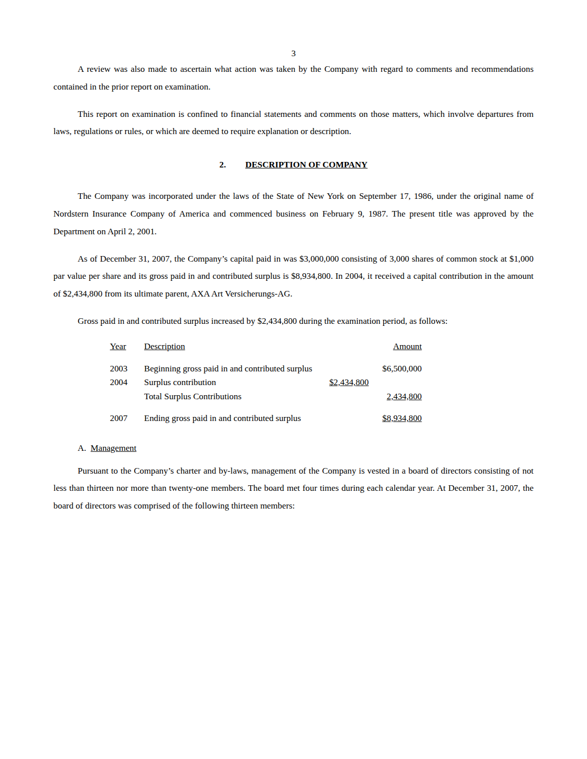3
A review was also made to ascertain what action was taken by the Company with regard to comments and recommendations contained in the prior report on examination.
This report on examination is confined to financial statements and comments on those matters, which involve departures from laws, regulations or rules, or which are deemed to require explanation or description.
2. DESCRIPTION OF COMPANY
The Company was incorporated under the laws of the State of New York on September 17, 1986, under the original name of Nordstern Insurance Company of America and commenced business on February 9, 1987. The present title was approved by the Department on April 2, 2001.
As of December 31, 2007, the Company’s capital paid in was $3,000,000 consisting of 3,000 shares of common stock at $1,000 par value per share and its gross paid in and contributed surplus is $8,934,800. In 2004, it received a capital contribution in the amount of $2,434,800 from its ultimate parent, AXA Art Versicherungs-AG.
Gross paid in and contributed surplus increased by $2,434,800 during the examination period, as follows:
| Year | Description | | Amount |
| 2003 | Beginning gross paid in and contributed surplus | | $6,500,000 |
| 2004 | Surplus contribution | $2,434,800 | |
| | Total Surplus Contributions | | 2,434,800 |
| 2007 | Ending gross paid in and contributed surplus | | $8,934,800 |
A. Management
Pursuant to the Company’s charter and by-laws, management of the Company is vested in a board of directors consisting of not less than thirteen nor more than twenty-one members. The board met four times during each calendar year. At December 31, 2007, the board of directors was comprised of the following thirteen members: